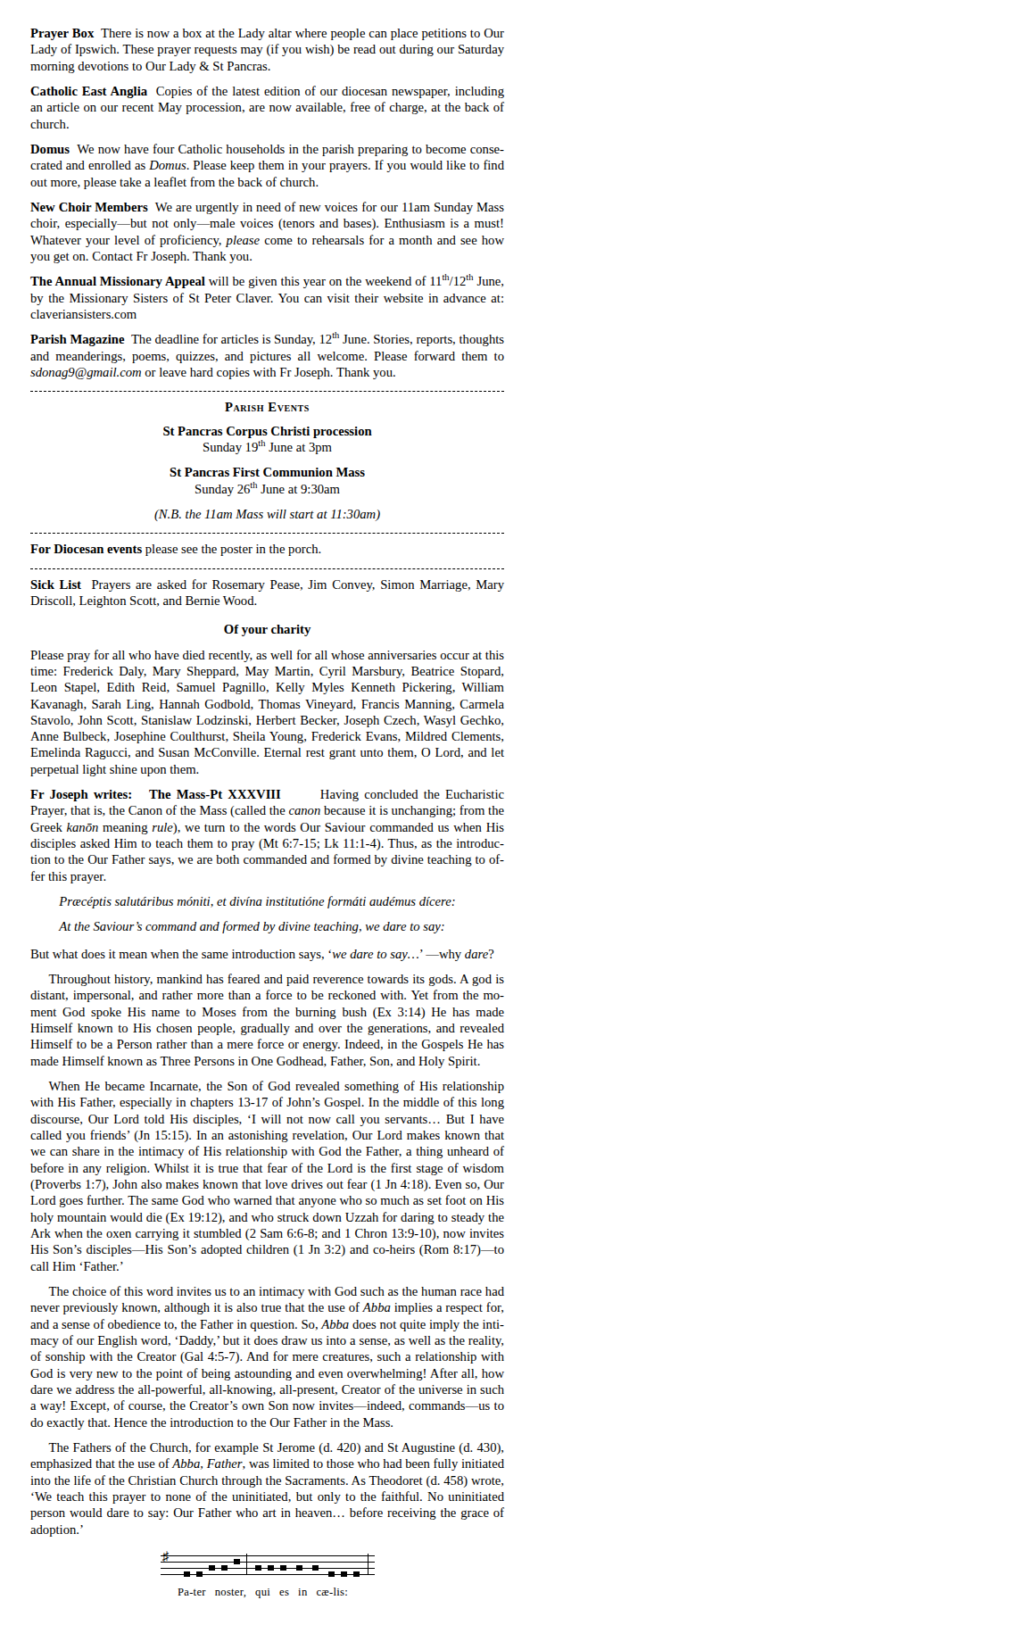Prayer Box There is now a box at the Lady altar where people can place petitions to Our Lady of Ipswich. These prayer requests may (if you wish) be read out during our Saturday morning devotions to Our Lady & St Pancras.
Catholic East Anglia Copies of the latest edition of our diocesan newspaper, including an article on our recent May procession, are now available, free of charge, at the back of church.
Domus We now have four Catholic households in the parish preparing to become consecrated and enrolled as Domus. Please keep them in your prayers. If you would like to find out more, please take a leaflet from the back of church.
New Choir Members We are urgently in need of new voices for our 11am Sunday Mass choir, especially—but not only—male voices (tenors and bases). Enthusiasm is a must! Whatever your level of proficiency, please come to rehearsals for a month and see how you get on. Contact Fr Joseph. Thank you.
The Annual Missionary Appeal will be given this year on the weekend of 11th/12th June, by the Missionary Sisters of St Peter Claver. You can visit their website in advance at: claveriansisters.com
Parish Magazine The deadline for articles is Sunday, 12th June. Stories, reports, thoughts and meanderings, poems, quizzes, and pictures all welcome. Please forward them to sdonag9@gmail.com or leave hard copies with Fr Joseph. Thank you.
Parish Events
St Pancras Corpus Christi procession
Sunday 19th June at 3pm
St Pancras First Communion Mass
Sunday 26th June at 9:30am
(N.B. the 11am Mass will start at 11:30am)
For Diocesan events please see the poster in the porch.
Sick List Prayers are asked for Rosemary Pease, Jim Convey, Simon Marriage, Mary Driscoll, Leighton Scott, and Bernie Wood.
Of your charity
Please pray for all who have died recently, as well for all whose anniversaries occur at this time: Frederick Daly, Mary Sheppard, May Martin, Cyril Marsbury, Beatrice Stopard, Leon Stapel, Edith Reid, Samuel Pagnillo, Kelly Myles Kenneth Pickering, William Kavanagh, Sarah Ling, Hannah Godbold, Thomas Vineyard, Francis Manning, Carmela Stavolo, John Scott, Stanislaw Lodzinski, Herbert Becker, Joseph Czech, Wasyl Gechko, Anne Bulbeck, Josephine Coulthurst, Sheila Young, Frederick Evans, Mildred Clements, Emelinda Ragucci, and Susan McConville. Eternal rest grant unto them, O Lord, and let perpetual light shine upon them.
Fr Joseph writes: The Mass-Pt XXXVIII Having concluded the Eucharistic Prayer, that is, the Canon of the Mass (called the canon because it is unchanging; from the Greek kanōn meaning rule), we turn to the words Our Saviour commanded us when His disciples asked Him to teach them to pray (Mt 6:7-15; Lk 11:1-4). Thus, as the introduction to the Our Father says, we are both commanded and formed by divine teaching to offer this prayer.
Præcéptis salutáribus móniti, et divína institutióne formáti audémus dícere:
At the Saviour’s command and formed by divine teaching, we dare to say:
But what does it mean when the same introduction says, ‘we dare to say…’ —why dare?
Throughout history, mankind has feared and paid reverence towards its gods. A god is distant, impersonal, and rather more than a force to be reckoned with. Yet from the moment God spoke His name to Moses from the burning bush (Ex 3:14) He has made Himself known to His chosen people, gradually and over the generations, and revealed Himself to be a Person rather than a mere force or energy. Indeed, in the Gospels He has made Himself known as Three Persons in One Godhead, Father, Son, and Holy Spirit.
When He became Incarnate, the Son of God revealed something of His relationship with His Father, especially in chapters 13-17 of John’s Gospel. In the middle of this long discourse, Our Lord told His disciples, ‘I will not now call you servants… But I have called you friends’ (Jn 15:15). In an astonishing revelation, Our Lord makes known that we can share in the intimacy of His relationship with God the Father, a thing unheard of before in any religion. Whilst it is true that fear of the Lord is the first stage of wisdom (Proverbs 1:7), John also makes known that love drives out fear (1 Jn 4:18). Even so, Our Lord goes further. The same God who warned that anyone who so much as set foot on His holy mountain would die (Ex 19:12), and who struck down Uzzah for daring to steady the Ark when the oxen carrying it stumbled (2 Sam 6:6-8; and 1 Chron 13:9-10), now invites His Son’s disciples—His Son’s adopted children (1 Jn 3:2) and co-heirs (Rom 8:17)—to call Him ‘Father.’
The choice of this word invites us to an intimacy with God such as the human race had never previously known, although it is also true that the use of Abba implies a respect for, and a sense of obedience to, the Father in question. So, Abba does not quite imply the intimacy of our English word, ‘Daddy,’ but it does draw us into a sense, as well as the reality, of sonship with the Creator (Gal 4:5-7). And for mere creatures, such a relationship with God is very new to the point of being astounding and even overwhelming! After all, how dare we address the all-powerful, all-knowing, all-present, Creator of the universe in such a way! Except, of course, the Creator’s own Son now invites—indeed, commands—us to do exactly that. Hence the introduction to the Our Father in the Mass.
The Fathers of the Church, for example St Jerome (d. 420) and St Augustine (d. 430), emphasized that the use of Abba, Father, was limited to those who had been fully initiated into the life of the Christian Church through the Sacraments. As Theodoret (d. 458) wrote, ‘We teach this prayer to none of the uninitiated, but only to the faithful. No uninitiated person would dare to say: Our Father who art in heaven… before receiving the grace of adoption.’
♯
Pa-ter noster, qui es in cæ-lis: